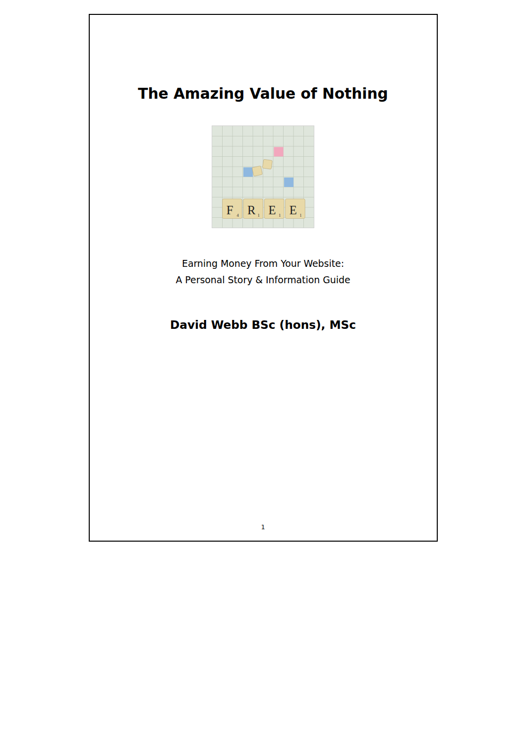The Amazing Value of Nothing
Earning Money From Your Website:
A Personal Story & Information Guide
David Webb BSc (hons), MSc
1